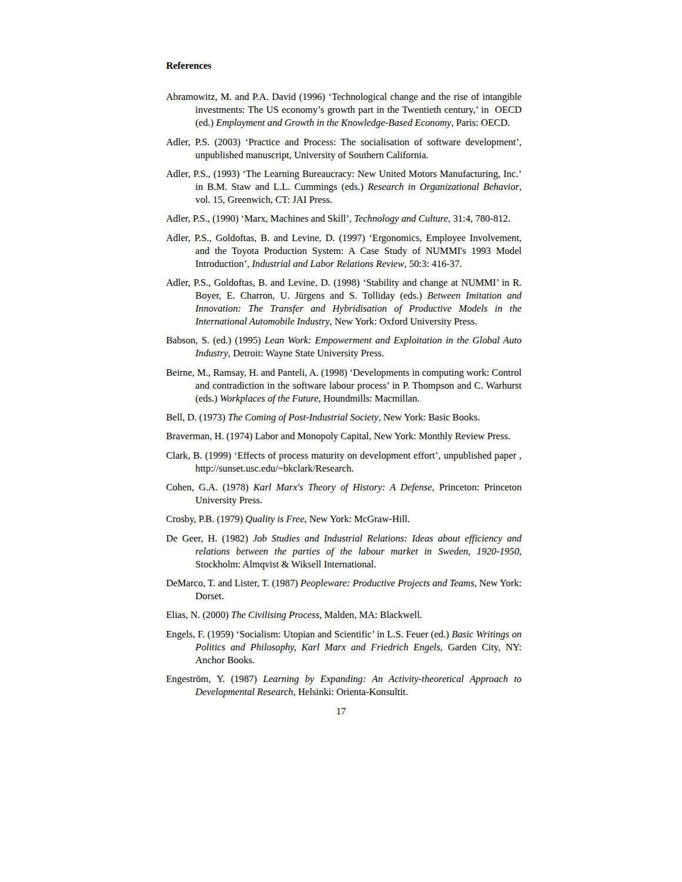References
Abramowitz, M. and P.A. David (1996) ‘Technological change and the rise of intangible investments: The US economy’s growth part in the Twentieth century,’ in OECD (ed.) Employment and Growth in the Knowledge-Based Economy, Paris: OECD.
Adler, P.S. (2003) ‘Practice and Process: The socialisation of software development’, unpublished manuscript, University of Southern California.
Adler, P.S., (1993) ‘The Learning Bureaucracy: New United Motors Manufacturing, Inc.’ in B.M. Staw and L.L. Cummings (eds.) Research in Organizational Behavior, vol. 15, Greenwich, CT: JAI Press.
Adler, P.S., (1990) ‘Marx, Machines and Skill’, Technology and Culture, 31:4, 780-812.
Adler, P.S., Goldoftas, B. and Levine, D. (1997) ‘Ergonomics, Employee Involvement, and the Toyota Production System: A Case Study of NUMMI's 1993 Model Introduction’, Industrial and Labor Relations Review, 50:3: 416-37.
Adler, P.S., Goldoftas, B. and Levine, D. (1998) ‘Stability and change at NUMMI’ in R. Boyer, E. Charron, U. Jürgens and S. Tolliday (eds.) Between Imitation and Innovation: The Transfer and Hybridisation of Productive Models in the International Automobile Industry, New York: Oxford University Press.
Babson, S. (ed.) (1995) Lean Work: Empowerment and Exploitation in the Global Auto Industry, Detroit: Wayne State University Press.
Beirne, M., Ramsay, H. and Panteli, A. (1998) ‘Developments in computing work: Control and contradiction in the software labour process’ in P. Thompson and C. Warhurst (eds.) Workplaces of the Future, Houndmills: Macmillan.
Bell, D. (1973) The Coming of Post-Industrial Society, New York: Basic Books.
Braverman, H. (1974) Labor and Monopoly Capital, New York: Monthly Review Press.
Clark, B. (1999) ‘Effects of process maturity on development effort’, unpublished paper , http://sunset.usc.edu/~bkclark/Research.
Cohen, G.A. (1978) Karl Marx's Theory of History: A Defense, Princeton: Princeton University Press.
Crosby, P.B. (1979) Quality is Free, New York: McGraw-Hill.
De Geer, H. (1982) Job Studies and Industrial Relations: Ideas about efficiency and relations between the parties of the labour market in Sweden, 1920-1950, Stockholm: Almqvist & Wiksell International.
DeMarco, T. and Lister, T. (1987) Peopleware: Productive Projects and Teams, New York: Dorset.
Elias, N. (2000) The Civilising Process, Malden, MA: Blackwell.
Engels, F. (1959) ‘Socialism: Utopian and Scientific’ in L.S. Feuer (ed.) Basic Writings on Politics and Philosophy, Karl Marx and Friedrich Engels, Garden City, NY: Anchor Books.
Engeström, Y. (1987) Learning by Expanding: An Activity-theoretical Approach to Developmental Research, Helsinki: Orienta-Konsultit.
17